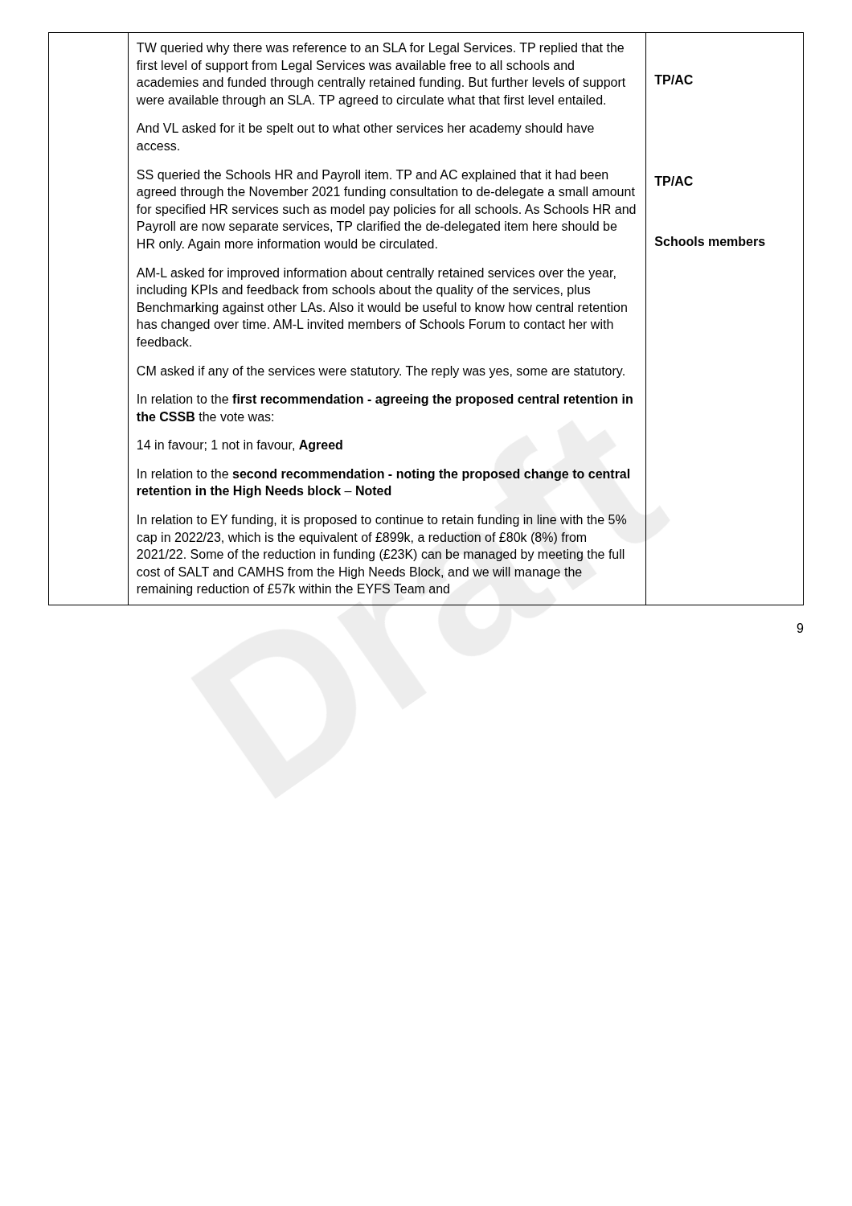Draft
| | TW queried why there was reference to an SLA for Legal Services. TP replied that the first level of support from Legal Services was available free to all schools and academies and funded through centrally retained funding. But further levels of support were available through an SLA. TP agreed to circulate what that first level entailed. And VL asked for it be spelt out to what other services her academy should have access. SS queried the Schools HR and Payroll item. TP and AC explained that it had been agreed through the November 2021 funding consultation to de-delegate a small amount for specified HR services such as model pay policies for all schools. As Schools HR and Payroll are now separate services, TP clarified the de-delegated item here should be HR only. Again more information would be circulated. AM-L asked for improved information about centrally retained services over the year, including KPIs and feedback from schools about the quality of the services, plus Benchmarking against other LAs. Also it would be useful to know how central retention has changed over time. AM-L invited members of Schools Forum to contact her with feedback. CM asked if any of the services were statutory. The reply was yes, some are statutory. In relation to the first recommendation - agreeing the proposed central retention in the CSSB the vote was: 14 in favour; 1 not in favour, Agreed In relation to the second recommendation - noting the proposed change to central retention in the High Needs block – Noted In relation to EY funding, it is proposed to continue to retain funding in line with the 5% cap in 2022/23, which is the equivalent of £899k, a reduction of £80k (8%) from 2021/22. Some of the reduction in funding (£23K) can be managed by meeting the full cost of SALT and CAMHS from the High Needs Block, and we will manage the remaining reduction of £57k within the EYFS Team and | TP/AC TP/AC Schools members |
9